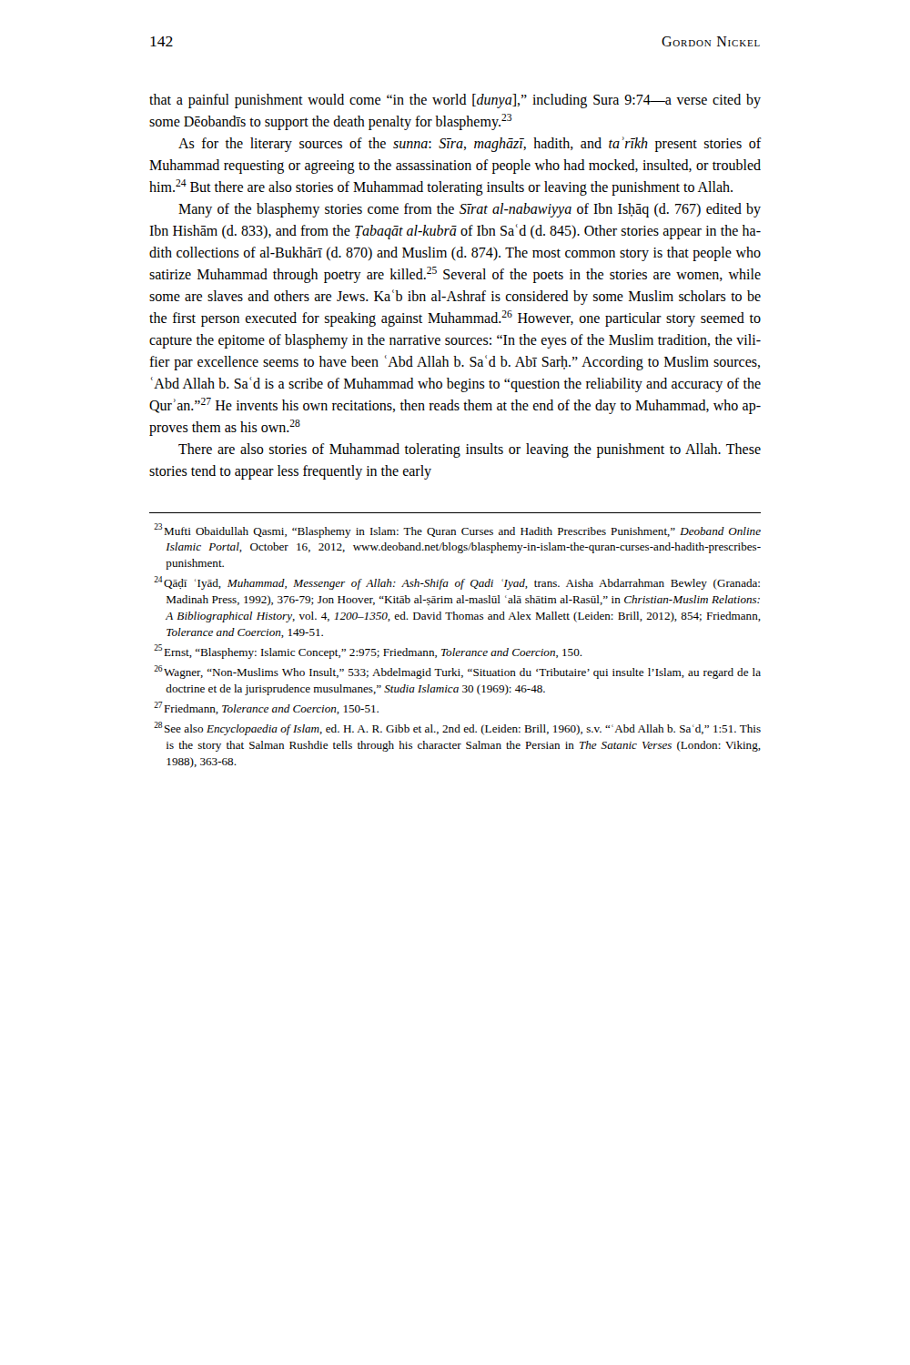142 Gordon Nickel
that a painful punishment would come “in the world [dunya],” including Sura 9:74—a verse cited by some Dēobandīs to support the death penalty for blasphemy.23
As for the literary sources of the sunna: Sīra, maghāzī, hadith, and taʾrīkh present stories of Muhammad requesting or agreeing to the assassination of people who had mocked, insulted, or troubled him.24 But there are also stories of Muhammad tolerating insults or leaving the punishment to Allah.
Many of the blasphemy stories come from the Sīrat al-nabawiyya of Ibn Isḥāq (d. 767) edited by Ibn Hishām (d. 833), and from the Ṭabaqāt al-kubrā of Ibn Saʿd (d. 845). Other stories appear in the hadith collections of al-Bukhārī (d. 870) and Muslim (d. 874). The most common story is that people who satirize Muhammad through poetry are killed.25 Several of the poets in the stories are women, while some are slaves and others are Jews. Kaʿb ibn al-Ashraf is considered by some Muslim scholars to be the first person executed for speaking against Muhammad.26 However, one particular story seemed to capture the epitome of blasphemy in the narrative sources: “In the eyes of the Muslim tradition, the vilifier par excellence seems to have been ʿAbd Allah b. Saʿd b. Abī Sarḥ.” According to Muslim sources, ʿAbd Allah b. Saʿd is a scribe of Muhammad who begins to “question the reliability and accuracy of the Qurʾan.”27 He invents his own recitations, then reads them at the end of the day to Muhammad, who approves them as his own.28
There are also stories of Muhammad tolerating insults or leaving the punishment to Allah. These stories tend to appear less frequently in the early
23Mufti Obaidullah Qasmi, “Blasphemy in Islam: The Quran Curses and Hadith Prescribes Punishment,” Deoband Online Islamic Portal, October 16, 2012, www.deoband.net/blogs/blasphemy-in-islam-the-quran-curses-and-hadith-prescribes-punishment.
24Qāḍī ʿIyād, Muhammad, Messenger of Allah: Ash-Shifa of Qadi ʿIyad, trans. Aisha Abdarrahman Bewley (Granada: Madinah Press, 1992), 376-79; Jon Hoover, “Kitāb al-ṣārim al-maslūl ʿalā shātim al-Rasūl,” in Christian-Muslim Relations: A Bibliographical History, vol. 4, 1200–1350, ed. David Thomas and Alex Mallett (Leiden: Brill, 2012), 854; Friedmann, Tolerance and Coercion, 149-51.
25Ernst, “Blasphemy: Islamic Concept,” 2:975; Friedmann, Tolerance and Coercion, 150.
26Wagner, “Non-Muslims Who Insult,” 533; Abdelmagid Turki, “Situation du ‘Tributaire’ qui insulte l’Islam, au regard de la doctrine et de la jurisprudence musulmanes,” Studia Islamica 30 (1969): 46-48.
27Friedmann, Tolerance and Coercion, 150-51.
28See also Encyclopaedia of Islam, ed. H. A. R. Gibb et al., 2nd ed. (Leiden: Brill, 1960), s.v. “ʿAbd Allah b. Saʿd,” 1:51. This is the story that Salman Rushdie tells through his character Salman the Persian in The Satanic Verses (London: Viking, 1988), 363-68.